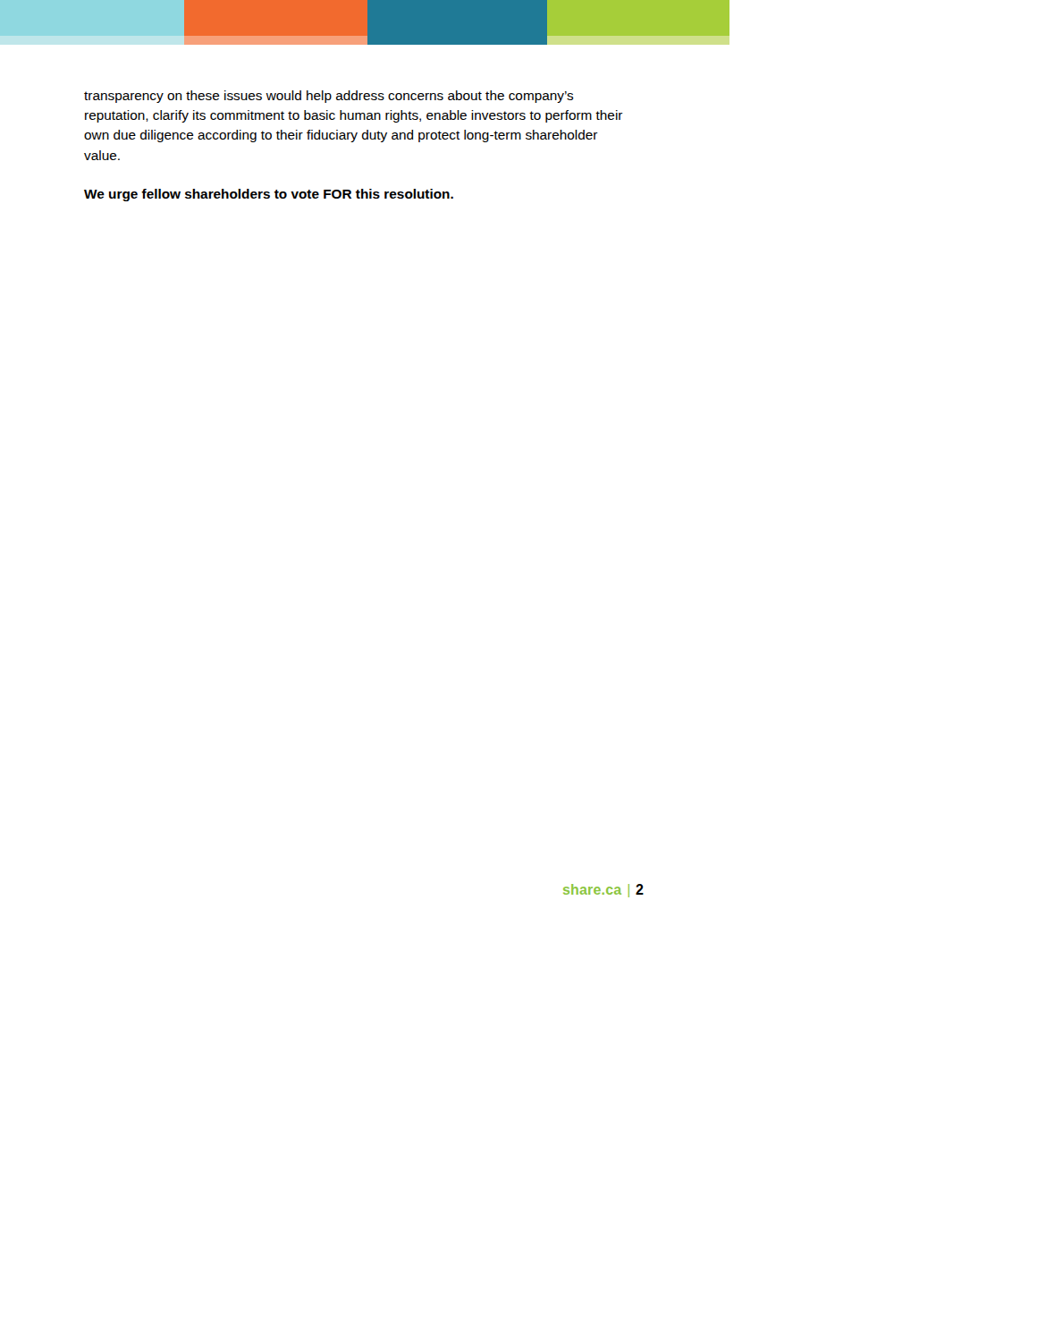transparency on these issues would help address concerns about the company’s reputation, clarify its commitment to basic human rights, enable investors to perform their own due diligence according to their fiduciary duty and protect long-term shareholder value.
We urge fellow shareholders to vote FOR this resolution.
share.ca|2